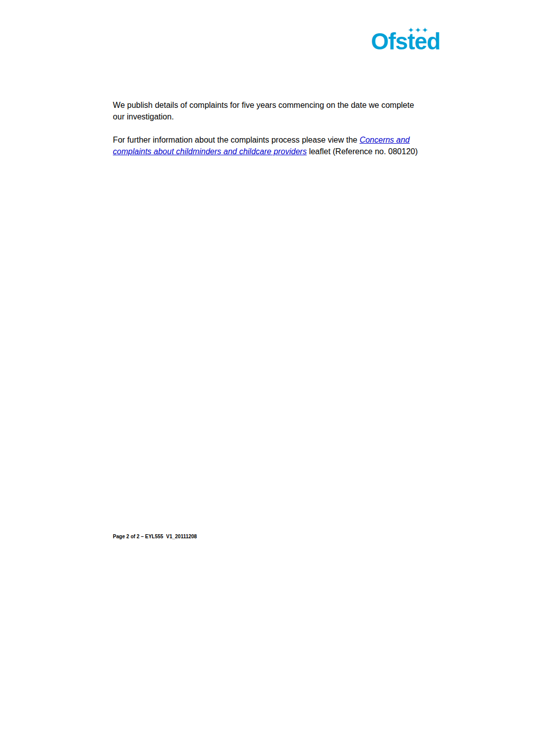✦✦✦
Ofsted
We publish details of complaints for five years commencing on the date we complete our investigation.
For further information about the complaints process please view the Concerns and complaints about childminders and childcare providers leaflet (Reference no. 080120)
Page 2 of 2 – EYL555 V1_20111208